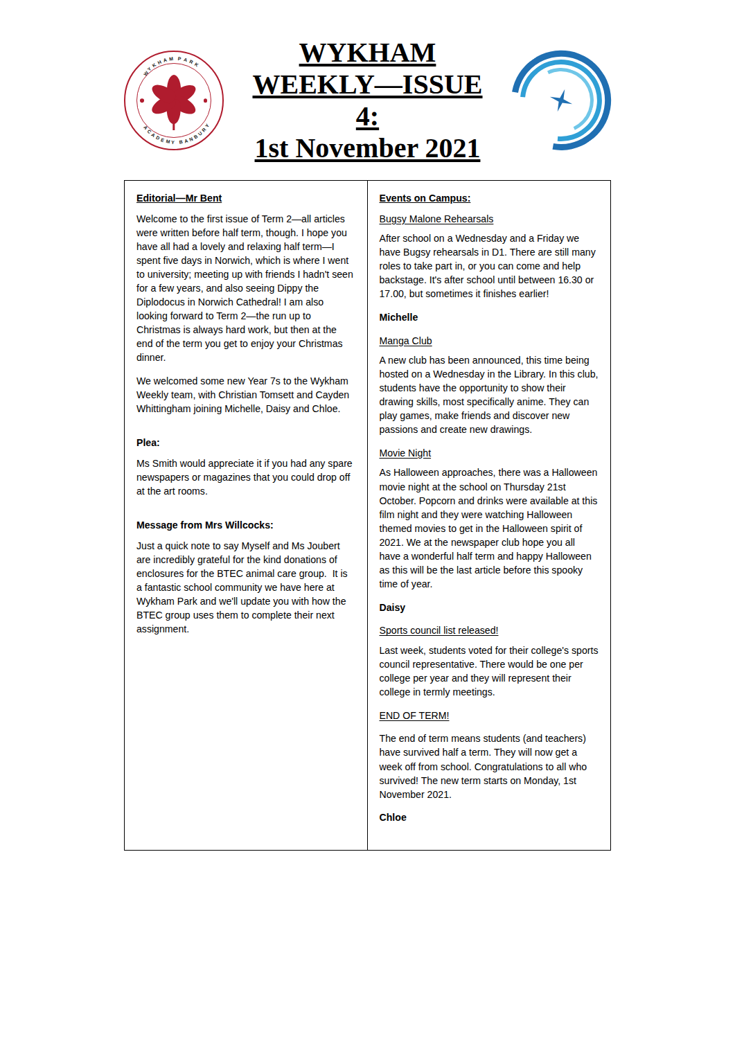W Y K H A M P A R K
A C A D E M Y B A N B U R Y
WYKHAM WEEKLY—ISSUE 4:1st November 2021
Editorial—Mr Bent
Welcome to the first issue of Term 2—all articles were written before half term, though. I hope you have all had a lovely and relaxing half term—I spent five days in Norwich, which is where I went to university; meeting up with friends I hadn't seen for a few years, and also seeing Dippy the Diplodocus in Norwich Cathedral! I am also looking forward to Term 2—the run up to Christmas is always hard work, but then at the end of the term you get to enjoy your Christmas dinner.
We welcomed some new Year 7s to the Wykham Weekly team, with Christian Tomsett and Cayden Whittingham joining Michelle, Daisy and Chloe.
Plea:
Ms Smith would appreciate it if you had any spare newspapers or magazines that you could drop off at the art rooms.
Message from Mrs Willcocks:
Just a quick note to say Myself and Ms Joubert are incredibly grateful for the kind donations of enclosures for the BTEC animal care group. It is a fantastic school community we have here at Wykham Park and we'll update you with how the BTEC group uses them to complete their next assignment.
Events on Campus:
Bugsy Malone Rehearsals
After school on a Wednesday and a Friday we have Bugsy rehearsals in D1. There are still many roles to take part in, or you can come and help backstage. It's after school until between 16.30 or 17.00, but sometimes it finishes earlier!
Michelle
Manga Club
A new club has been announced, this time being hosted on a Wednesday in the Library. In this club, students have the opportunity to show their drawing skills, most specifically anime. They can play games, make friends and discover new passions and create new drawings.
Movie Night
As Halloween approaches, there was a Halloween movie night at the school on Thursday 21st October. Popcorn and drinks were available at this film night and they were watching Halloween themed movies to get in the Halloween spirit of 2021. We at the newspaper club hope you all have a wonderful half term and happy Halloween as this will be the last article before this spooky time of year.
Daisy
Sports council list released!
Last week, students voted for their college's sports council representative. There would be one per college per year and they will represent their college in termly meetings.
END OF TERM!
The end of term means students (and teachers) have survived half a term. They will now get a week off from school. Congratulations to all who survived! The new term starts on Monday, 1st November 2021.
Chloe